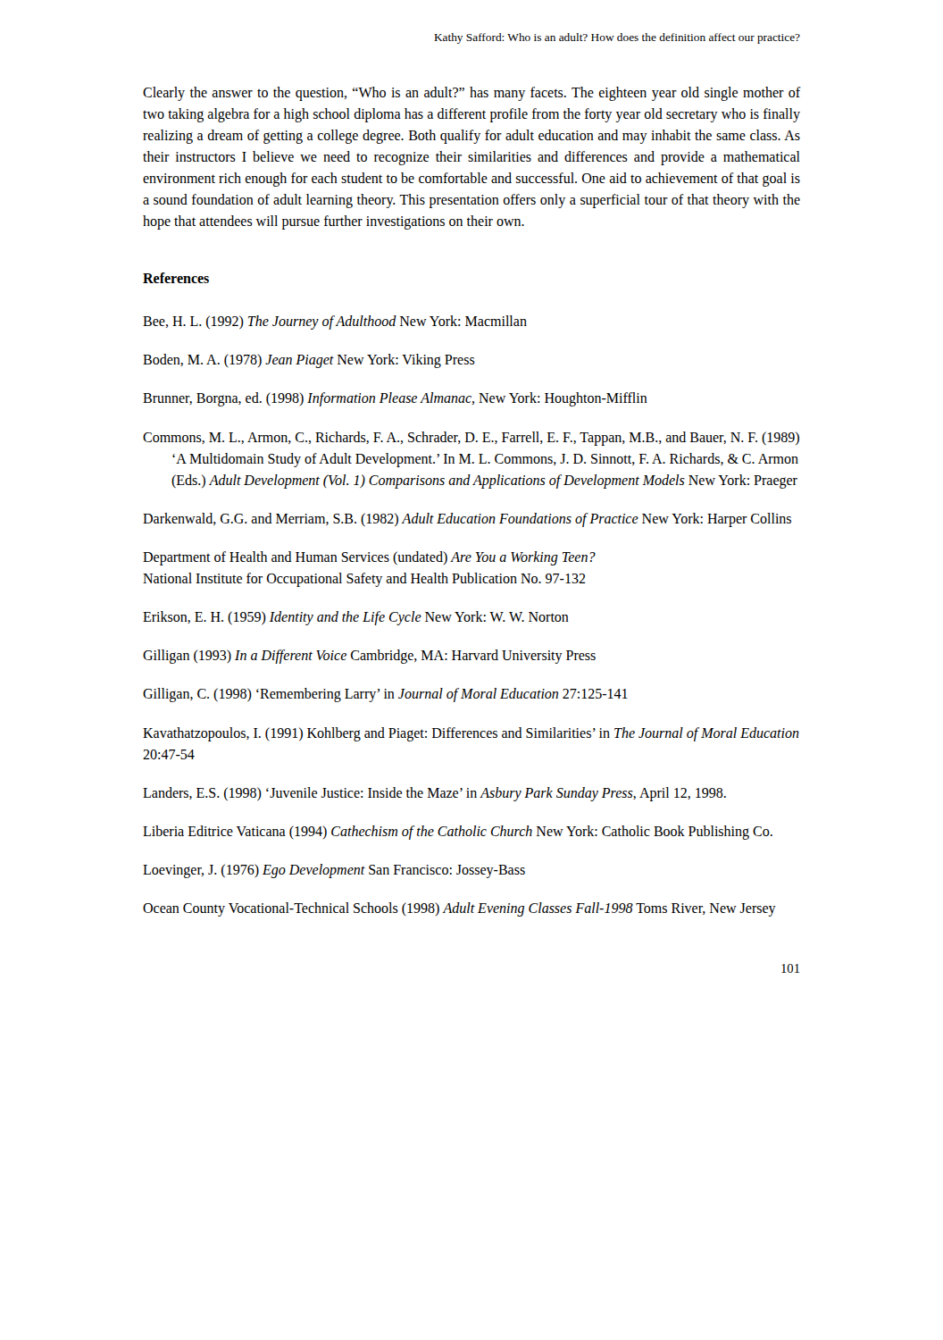Kathy Safford: Who is an adult? How does the definition affect our practice?
Clearly the answer to the question, “Who is an adult?” has many facets. The eighteen year old single mother of two taking algebra for a high school diploma has a different profile from the forty year old secretary who is finally realizing a dream of getting a college degree. Both qualify for adult education and may inhabit the same class. As their instructors I believe we need to recognize their similarities and differences and provide a mathematical environment rich enough for each student to be comfortable and successful. One aid to achievement of that goal is a sound foundation of adult learning theory. This presentation offers only a superficial tour of that theory with the hope that attendees will pursue further investigations on their own.
References
Bee, H. L. (1992) The Journey of Adulthood New York: Macmillan
Boden, M. A. (1978) Jean Piaget New York: Viking Press
Brunner, Borgna, ed. (1998) Information Please Almanac, New York: Houghton-Mifflin
Commons, M. L., Armon, C., Richards, F. A., Schrader, D. E., Farrell, E. F., Tappan, M.B., and Bauer, N. F. (1989) ‘A Multidomain Study of Adult Development.’ In M. L. Commons, J. D. Sinnott, F. A. Richards, & C. Armon (Eds.) Adult Development (Vol. 1) Comparisons and Applications of Development Models New York: Praeger
Darkenwald, G.G. and Merriam, S.B. (1982) Adult Education Foundations of Practice New York: Harper Collins
Department of Health and Human Services (undated) Are You a Working Teen?
National Institute for Occupational Safety and Health Publication No. 97-132
Erikson, E. H. (1959) Identity and the Life Cycle New York: W. W. Norton
Gilligan (1993) In a Different Voice Cambridge, MA: Harvard University Press
Gilligan, C. (1998) ‘Remembering Larry’ in Journal of Moral Education 27:125-141
Kavathatzopoulos, I. (1991) Kohlberg and Piaget: Differences and Similarities’ in The Journal of Moral Education 20:47-54
Landers, E.S. (1998) ‘Juvenile Justice: Inside the Maze’ in Asbury Park Sunday Press, April 12, 1998.
Liberia Editrice Vaticana (1994) Cathechism of the Catholic Church New York: Catholic Book Publishing Co.
Loevinger, J. (1976) Ego Development San Francisco: Jossey-Bass
Ocean County Vocational-Technical Schools (1998) Adult Evening Classes Fall-1998 Toms River, New Jersey
101